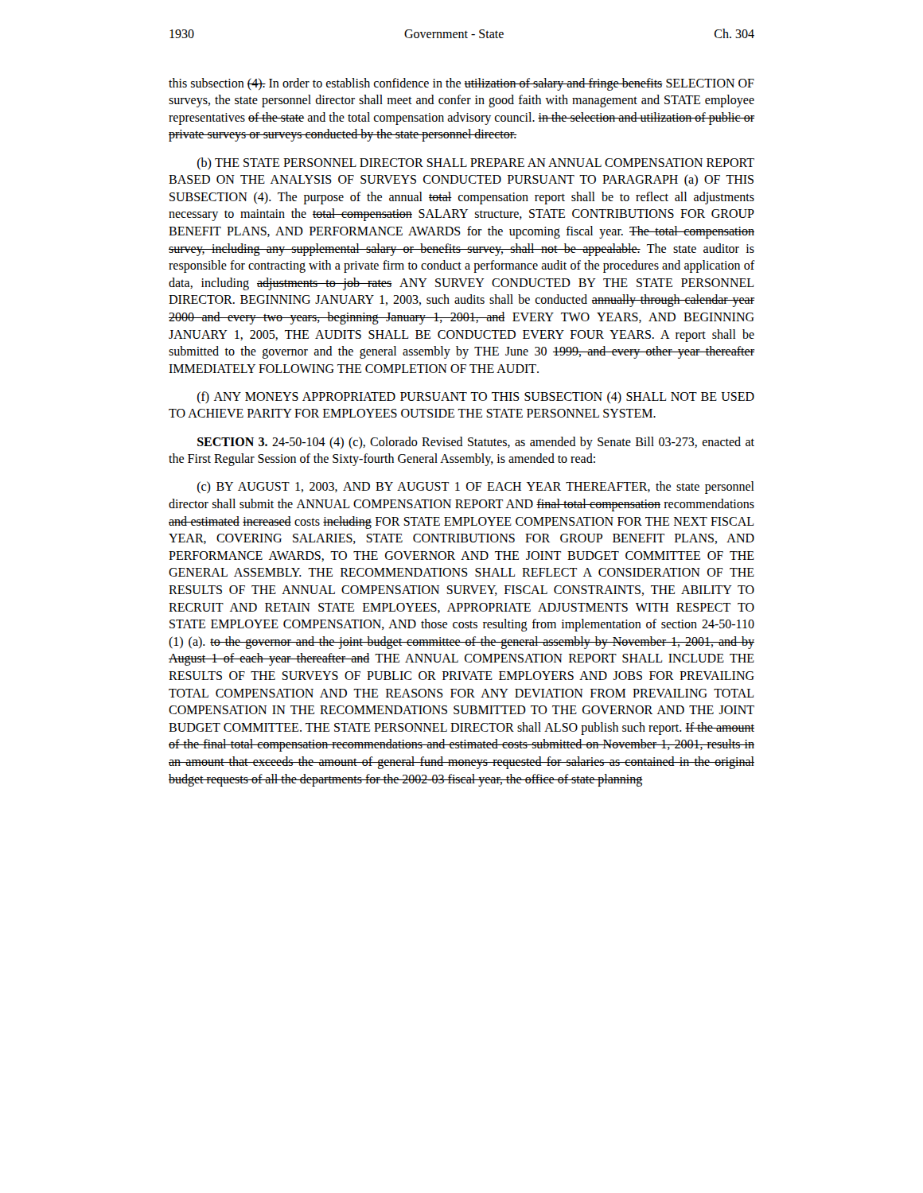1930 Government - State Ch. 304
this subsection (4). In order to establish confidence in the utilization of salary and fringe benefits SELECTION OF surveys, the state personnel director shall meet and confer in good faith with management and STATE employee representatives of the state and the total compensation advisory council. in the selection and utilization of public or private surveys or surveys conducted by the state personnel director.
(b) THE STATE PERSONNEL DIRECTOR SHALL PREPARE AN ANNUAL COMPENSATION REPORT BASED ON THE ANALYSIS OF SURVEYS CONDUCTED PURSUANT TO PARAGRAPH (a) OF THIS SUBSECTION (4). The purpose of the annual total compensation report shall be to reflect all adjustments necessary to maintain the total compensation SALARY structure, STATE CONTRIBUTIONS FOR GROUP BENEFIT PLANS, AND PERFORMANCE AWARDS for the upcoming fiscal year. The total compensation survey, including any supplemental salary or benefits survey, shall not be appealable. The state auditor is responsible for contracting with a private firm to conduct a performance audit of the procedures and application of data, including adjustments to job rates ANY SURVEY CONDUCTED BY THE STATE PERSONNEL DIRECTOR. BEGINNING JANUARY 1, 2003, such audits shall be conducted annually through calendar year 2000 and every two years, beginning January 1, 2001, and EVERY TWO YEARS, AND BEGINNING JANUARY 1, 2005, THE AUDITS SHALL BE CONDUCTED EVERY FOUR YEARS. A report shall be submitted to the governor and the general assembly by THE June 30 1999, and every other year thereafter IMMEDIATELY FOLLOWING THE COMPLETION OF THE AUDIT.
(f) ANY MONEYS APPROPRIATED PURSUANT TO THIS SUBSECTION (4) SHALL NOT BE USED TO ACHIEVE PARITY FOR EMPLOYEES OUTSIDE THE STATE PERSONNEL SYSTEM.
SECTION 3. 24-50-104 (4) (c), Colorado Revised Statutes, as amended by Senate Bill 03-273, enacted at the First Regular Session of the Sixty-fourth General Assembly, is amended to read:
(c) BY AUGUST 1, 2003, AND BY AUGUST 1 OF EACH YEAR THEREAFTER, the state personnel director shall submit the ANNUAL COMPENSATION REPORT AND final total compensation recommendations and estimated increased costs including FOR STATE EMPLOYEE COMPENSATION FOR THE NEXT FISCAL YEAR, COVERING SALARIES, STATE CONTRIBUTIONS FOR GROUP BENEFIT PLANS, AND PERFORMANCE AWARDS, TO THE GOVERNOR AND THE JOINT BUDGET COMMITTEE OF THE GENERAL ASSEMBLY. THE RECOMMENDATIONS SHALL REFLECT A CONSIDERATION OF THE RESULTS OF THE ANNUAL COMPENSATION SURVEY, FISCAL CONSTRAINTS, THE ABILITY TO RECRUIT AND RETAIN STATE EMPLOYEES, APPROPRIATE ADJUSTMENTS WITH RESPECT TO STATE EMPLOYEE COMPENSATION, AND those costs resulting from implementation of section 24-50-110 (1) (a). to the governor and the joint budget committee of the general assembly by November 1, 2001, and by August 1 of each year thereafter and THE ANNUAL COMPENSATION REPORT SHALL INCLUDE THE RESULTS OF THE SURVEYS OF PUBLIC OR PRIVATE EMPLOYERS AND JOBS FOR PREVAILING TOTAL COMPENSATION AND THE REASONS FOR ANY DEVIATION FROM PREVAILING TOTAL COMPENSATION IN THE RECOMMENDATIONS SUBMITTED TO THE GOVERNOR AND THE JOINT BUDGET COMMITTEE. THE STATE PERSONNEL DIRECTOR shall ALSO publish such report. If the amount of the final total compensation recommendations and estimated costs submitted on November 1, 2001, results in an amount that exceeds the amount of general fund moneys requested for salaries as contained in the original budget requests of all the departments for the 2002-03 fiscal year, the office of state planning